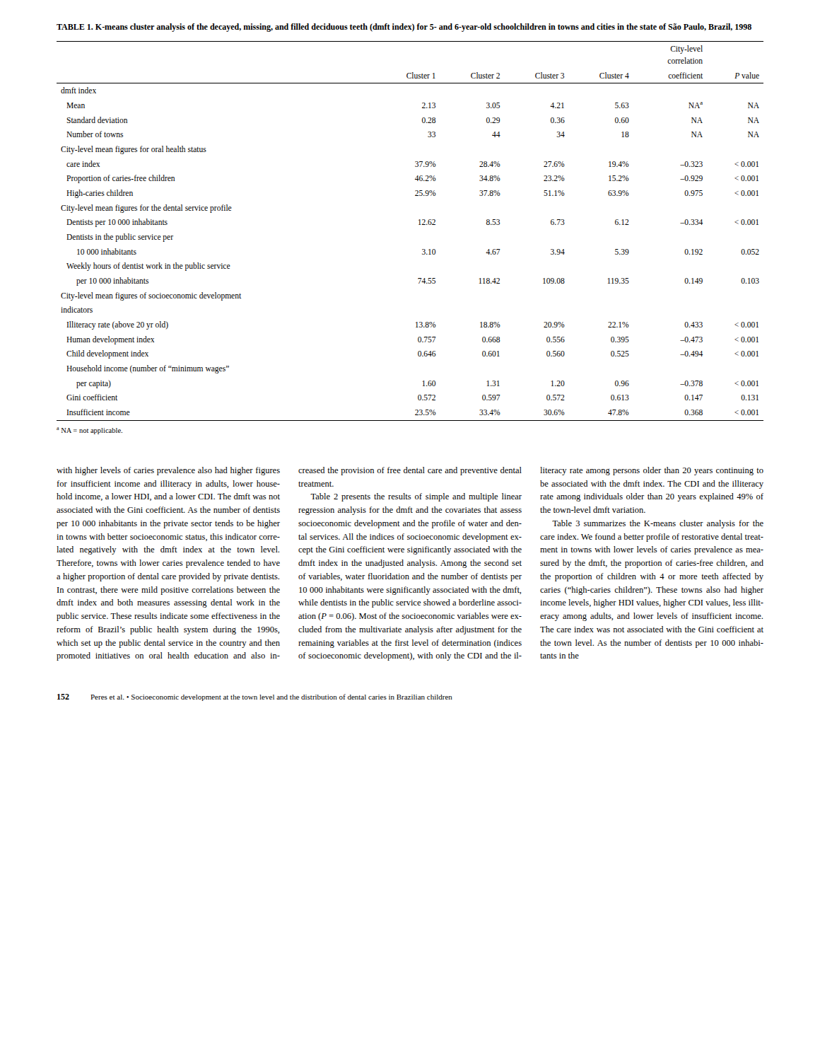TABLE 1. K-means cluster analysis of the decayed, missing, and filled deciduous teeth (dmft index) for 5- and 6-year-old schoolchildren in towns and cities in the state of São Paulo, Brazil, 1998
| | | | | | City-level correlation | |
| --- | --- | --- | --- | --- | --- | --- |
| | Cluster 1 | Cluster 2 | Cluster 3 | Cluster 4 | coefficient | P value |
| dmft index | | | | | | |
| Mean | 2.13 | 3.05 | 4.21 | 5.63 | NA a | NA |
| Standard deviation | 0.28 | 0.29 | 0.36 | 0.60 | NA | NA |
| Number of towns | 33 | 44 | 34 | 18 | NA | NA |
| City-level mean figures for oral health status | | | | | | |
| care index | 37.9% | 28.4% | 27.6% | 19.4% | –0.323 | < 0.001 |
| Proportion of caries-free children | 46.2% | 34.8% | 23.2% | 15.2% | –0.929 | < 0.001 |
| High-caries children | 25.9% | 37.8% | 51.1% | 63.9% | 0.975 | < 0.001 |
| City-level mean figures for the dental service profile | | | | | | |
| Dentists per 10 000 inhabitants | 12.62 | 8.53 | 6.73 | 6.12 | –0.334 | < 0.001 |
| Dentists in the public service per | | | | | | |
| 10 000 inhabitants | 3.10 | 4.67 | 3.94 | 5.39 | 0.192 | 0.052 |
| Weekly hours of dentist work in the public service | | | | | | |
| per 10 000 inhabitants | 74.55 | 118.42 | 109.08 | 119.35 | 0.149 | 0.103 |
| City-level mean figures of socioeconomic development | | | | | | |
| indicators | | | | | | |
| Illiteracy rate (above 20 yr old) | 13.8% | 18.8% | 20.9% | 22.1% | 0.433 | < 0.001 |
| Human development index | 0.757 | 0.668 | 0.556 | 0.395 | –0.473 | < 0.001 |
| Child development index | 0.646 | 0.601 | 0.560 | 0.525 | –0.494 | < 0.001 |
| Household income (number of “minimum wages” | | | | | | |
| per capita) | 1.60 | 1.31 | 1.20 | 0.96 | –0.378 | < 0.001 |
| Gini coefficient | 0.572 | 0.597 | 0.572 | 0.613 | 0.147 | 0.131 |
| Insufficient income | 23.5% | 33.4% | 30.6% | 47.8% | 0.368 | < 0.001 |
a NA = not applicable.
with higher levels of caries prevalence also had higher figures for insufficient income and illiteracy in adults, lower household income, a lower HDI, and a lower CDI. The dmft was not associated with the Gini coefficient. As the number of dentists per 10 000 inhabitants in the private sector tends to be higher in towns with better socioeconomic status, this indicator correlated negatively with the dmft index at the town level. Therefore, towns with lower caries prevalence tended to have a higher proportion of dental care provided by private dentists. In contrast, there were mild positive correlations between the dmft index and both measures assessing dental work in the public service. These results indicate some effectiveness in the reform of Brazil’s public health system during the 1990s, which set up the public dental service in the country and then promoted initiatives on oral health education and also increased the provision of free dental care and preventive dental treatment.
Table 2 presents the results of simple and multiple linear regression analysis for the dmft and the covariates that assess socioeconomic development and the profile of water and dental services. All the indices of socioeconomic development except the Gini coefficient were significantly associated with the dmft index in the unadjusted analysis. Among the second set of variables, water fluoridation and the number of dentists per 10 000 inhabitants were significantly associated with the dmft, while dentists in the public service showed a borderline association (P = 0.06). Most of the socioeconomic variables were excluded from the multivariate analysis after adjustment for the remaining variables at the first level of determination (indices of socioeconomic development), with only the CDI and the illiteracy rate among persons older than 20 years continuing to be associated with the dmft index. The CDI and the illiteracy rate among individuals older than 20 years explained 49% of the town-level dmft variation.
Table 3 summarizes the K-means cluster analysis for the care index. We found a better profile of restorative dental treatment in towns with lower levels of caries prevalence as measured by the dmft, the proportion of caries-free children, and the proportion of children with 4 or more teeth affected by caries (“high-caries children”). These towns also had higher income levels, higher HDI values, higher CDI values, less illiteracy among adults, and lower levels of insufficient income. The care index was not associated with the Gini coefficient at the town level. As the number of dentists per 10 000 inhabitants in the
152 Peres et al. • Socioeconomic development at the town level and the distribution of dental caries in Brazilian children